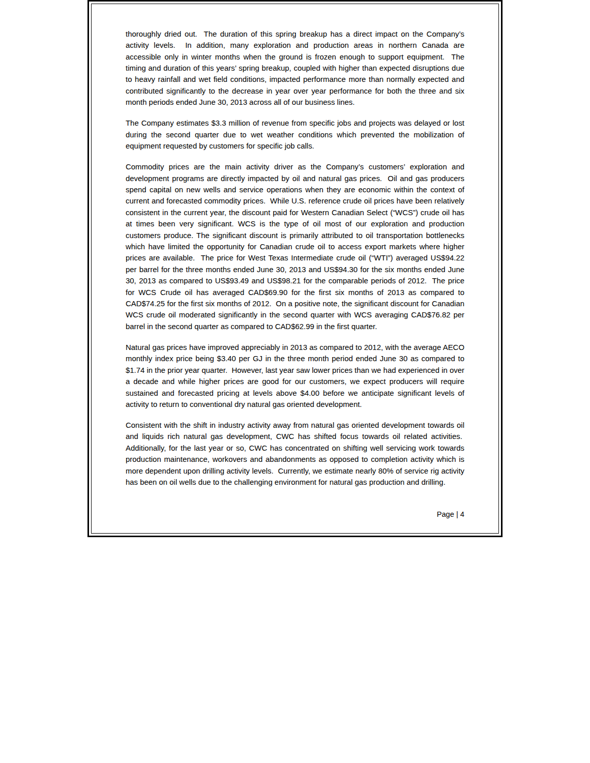thoroughly dried out. The duration of this spring breakup has a direct impact on the Company’s activity levels. In addition, many exploration and production areas in northern Canada are accessible only in winter months when the ground is frozen enough to support equipment. The timing and duration of this years’ spring breakup, coupled with higher than expected disruptions due to heavy rainfall and wet field conditions, impacted performance more than normally expected and contributed significantly to the decrease in year over year performance for both the three and six month periods ended June 30, 2013 across all of our business lines.
The Company estimates $3.3 million of revenue from specific jobs and projects was delayed or lost during the second quarter due to wet weather conditions which prevented the mobilization of equipment requested by customers for specific job calls.
Commodity prices are the main activity driver as the Company’s customers’ exploration and development programs are directly impacted by oil and natural gas prices. Oil and gas producers spend capital on new wells and service operations when they are economic within the context of current and forecasted commodity prices. While U.S. reference crude oil prices have been relatively consistent in the current year, the discount paid for Western Canadian Select (“WCS”) crude oil has at times been very significant. WCS is the type of oil most of our exploration and production customers produce. The significant discount is primarily attributed to oil transportation bottlenecks which have limited the opportunity for Canadian crude oil to access export markets where higher prices are available. The price for West Texas Intermediate crude oil (“WTI”) averaged US$94.22 per barrel for the three months ended June 30, 2013 and US$94.30 for the six months ended June 30, 2013 as compared to US$93.49 and US$98.21 for the comparable periods of 2012. The price for WCS Crude oil has averaged CAD$69.90 for the first six months of 2013 as compared to CAD$74.25 for the first six months of 2012. On a positive note, the significant discount for Canadian WCS crude oil moderated significantly in the second quarter with WCS averaging CAD$76.82 per barrel in the second quarter as compared to CAD$62.99 in the first quarter.
Natural gas prices have improved appreciably in 2013 as compared to 2012, with the average AECO monthly index price being $3.40 per GJ in the three month period ended June 30 as compared to $1.74 in the prior year quarter. However, last year saw lower prices than we had experienced in over a decade and while higher prices are good for our customers, we expect producers will require sustained and forecasted pricing at levels above $4.00 before we anticipate significant levels of activity to return to conventional dry natural gas oriented development.
Consistent with the shift in industry activity away from natural gas oriented development towards oil and liquids rich natural gas development, CWC has shifted focus towards oil related activities. Additionally, for the last year or so, CWC has concentrated on shifting well servicing work towards production maintenance, workovers and abandonments as opposed to completion activity which is more dependent upon drilling activity levels. Currently, we estimate nearly 80% of service rig activity has been on oil wells due to the challenging environment for natural gas production and drilling.
Page | 4